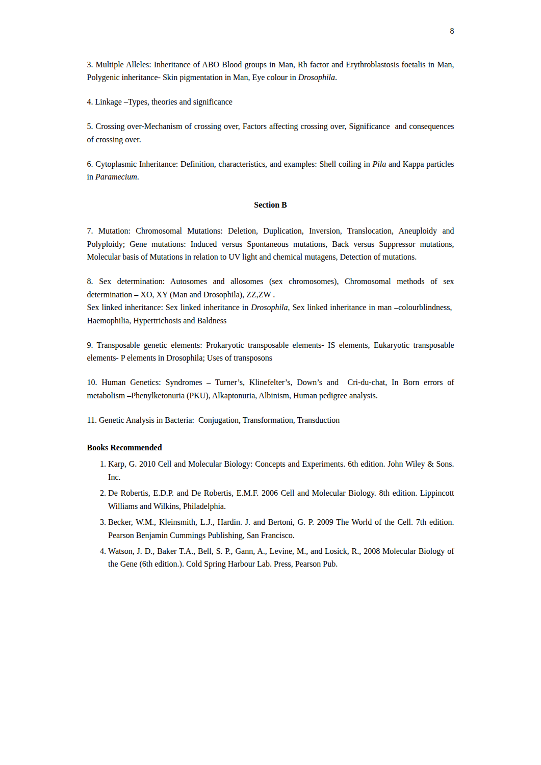8
3. Multiple Alleles: Inheritance of ABO Blood groups in Man, Rh factor and Erythroblastosis foetalis in Man, Polygenic inheritance- Skin pigmentation in Man, Eye colour in Drosophila.
4. Linkage –Types, theories and significance
5. Crossing over-Mechanism of crossing over, Factors affecting crossing over, Significance and consequences of crossing over.
6. Cytoplasmic Inheritance: Definition, characteristics, and examples: Shell coiling in Pila and Kappa particles in Paramecium.
Section B
7. Mutation: Chromosomal Mutations: Deletion, Duplication, Inversion, Translocation, Aneuploidy and Polyploidy; Gene mutations: Induced versus Spontaneous mutations, Back versus Suppressor mutations, Molecular basis of Mutations in relation to UV light and chemical mutagens, Detection of mutations.
8. Sex determination: Autosomes and allosomes (sex chromosomes), Chromosomal methods of sex determination – XO, XY (Man and Drosophila), ZZ,ZW .
Sex linked inheritance: Sex linked inheritance in Drosophila, Sex linked inheritance in man –colourblindness, Haemophilia, Hypertrichosis and Baldness
9. Transposable genetic elements: Prokaryotic transposable elements- IS elements, Eukaryotic transposable elements- P elements in Drosophila; Uses of transposons
10. Human Genetics: Syndromes – Turner’s, Klinefelter’s, Down’s and Cri-du-chat, In Born errors of metabolism –Phenylketonuria (PKU), Alkaptonuria, Albinism, Human pedigree analysis.
11. Genetic Analysis in Bacteria: Conjugation, Transformation, Transduction
Books Recommended
Karp, G. 2010 Cell and Molecular Biology: Concepts and Experiments. 6th edition. John Wiley & Sons. Inc.
De Robertis, E.D.P. and De Robertis, E.M.F. 2006 Cell and Molecular Biology. 8th edition. Lippincott Williams and Wilkins, Philadelphia.
Becker, W.M., Kleinsmith, L.J., Hardin. J. and Bertoni, G. P. 2009 The World of the Cell. 7th edition. Pearson Benjamin Cummings Publishing, San Francisco.
Watson, J. D., Baker T.A., Bell, S. P., Gann, A., Levine, M., and Losick, R., 2008 Molecular Biology of the Gene (6th edition.). Cold Spring Harbour Lab. Press, Pearson Pub.